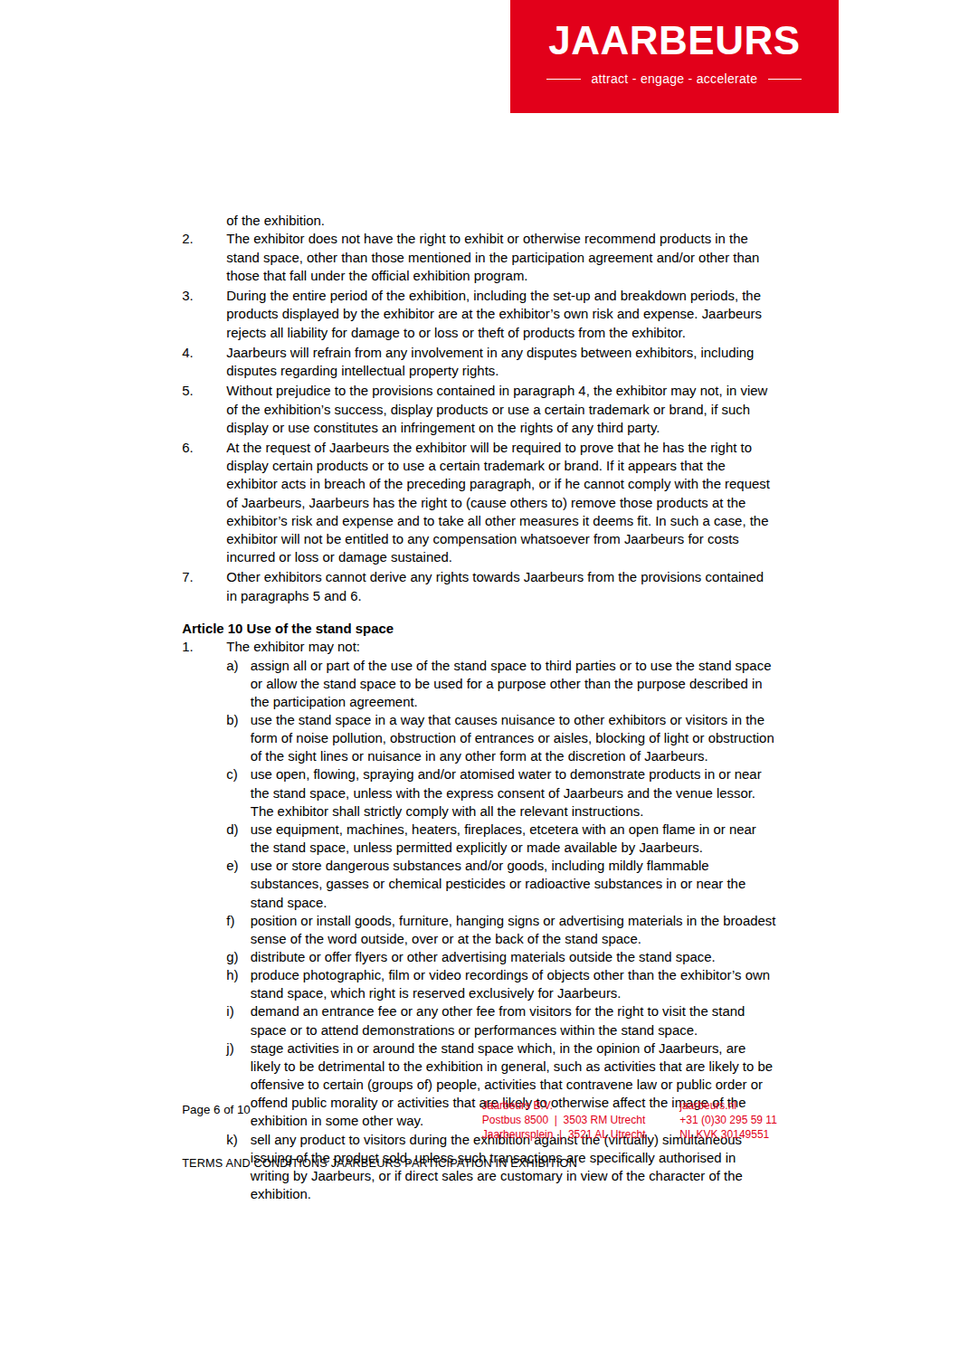JAARBEURS
attract - engage - accelerate
of the exhibition.
The exhibitor does not have the right to exhibit or otherwise recommend products in the stand space, other than those mentioned in the participation agreement and/or other than those that fall under the official exhibition program.
During the entire period of the exhibition, including the set-up and breakdown periods, the products displayed by the exhibitor are at the exhibitor’s own risk and expense. Jaarbeurs rejects all liability for damage to or loss or theft of products from the exhibitor.
Jaarbeurs will refrain from any involvement in any disputes between exhibitors, including disputes regarding intellectual property rights.
Without prejudice to the provisions contained in paragraph 4, the exhibitor may not, in view of the exhibition’s success, display products or use a certain trademark or brand, if such display or use constitutes an infringement on the rights of any third party.
At the request of Jaarbeurs the exhibitor will be required to prove that he has the right to display certain products or to use a certain trademark or brand. If it appears that the exhibitor acts in breach of the preceding paragraph, or if he cannot comply with the request of Jaarbeurs, Jaarbeurs has the right to (cause others to) remove those products at the exhibitor’s risk and expense and to take all other measures it deems fit. In such a case, the exhibitor will not be entitled to any compensation whatsoever from Jaarbeurs for costs incurred or loss or damage sustained.
Other exhibitors cannot derive any rights towards Jaarbeurs from the provisions contained in paragraphs 5 and 6.
Article 10 Use of the stand space
The exhibitor may not:
a) assign all or part of the use of the stand space to third parties or to use the stand space or allow the stand space to be used for a purpose other than the purpose described in the participation agreement.
b) use the stand space in a way that causes nuisance to other exhibitors or visitors in the form of noise pollution, obstruction of entrances or aisles, blocking of light or obstruction of the sight lines or nuisance in any other form at the discretion of Jaarbeurs.
c) use open, flowing, spraying and/or atomised water to demonstrate products in or near the stand space, unless with the express consent of Jaarbeurs and the venue lessor. The exhibitor shall strictly comply with all the relevant instructions.
d) use equipment, machines, heaters, fireplaces, etcetera with an open flame in or near the stand space, unless permitted explicitly or made available by Jaarbeurs.
e) use or store dangerous substances and/or goods, including mildly flammable substances, gasses or chemical pesticides or radioactive substances in or near the stand space.
f) position or install goods, furniture, hanging signs or advertising materials in the broadest sense of the word outside, over or at the back of the stand space.
g) distribute or offer flyers or other advertising materials outside the stand space.
h) produce photographic, film or video recordings of objects other than the exhibitor’s own stand space, which right is reserved exclusively for Jaarbeurs.
i) demand an entrance fee or any other fee from visitors for the right to visit the stand space or to attend demonstrations or performances within the stand space.
j) stage activities in or around the stand space which, in the opinion of Jaarbeurs, are likely to be detrimental to the exhibition in general, such as activities that are likely to be offensive to certain (groups of) people, activities that contravene law or public order or offend public morality or activities that are likely to otherwise affect the image of the exhibition in some other way.
k) sell any product to visitors during the exhibition against the (virtually) simultaneous issuing of the product sold, unless such transactions are specifically authorised in writing by Jaarbeurs, or if direct sales are customary in view of the character of the exhibition.
Page 6 of 10
Jaarbeurs B.V.
Postbus 8500 | 3503 RM Utrecht
Jaarbeursplein | 3521 AL Utrecht
jaarbeurs.nl
+31 (0)30 295 59 11
NL KVK 30149551
TERMS AND CONDITIONS JAARBEURS PARTICIPATION IN EXHIBITION